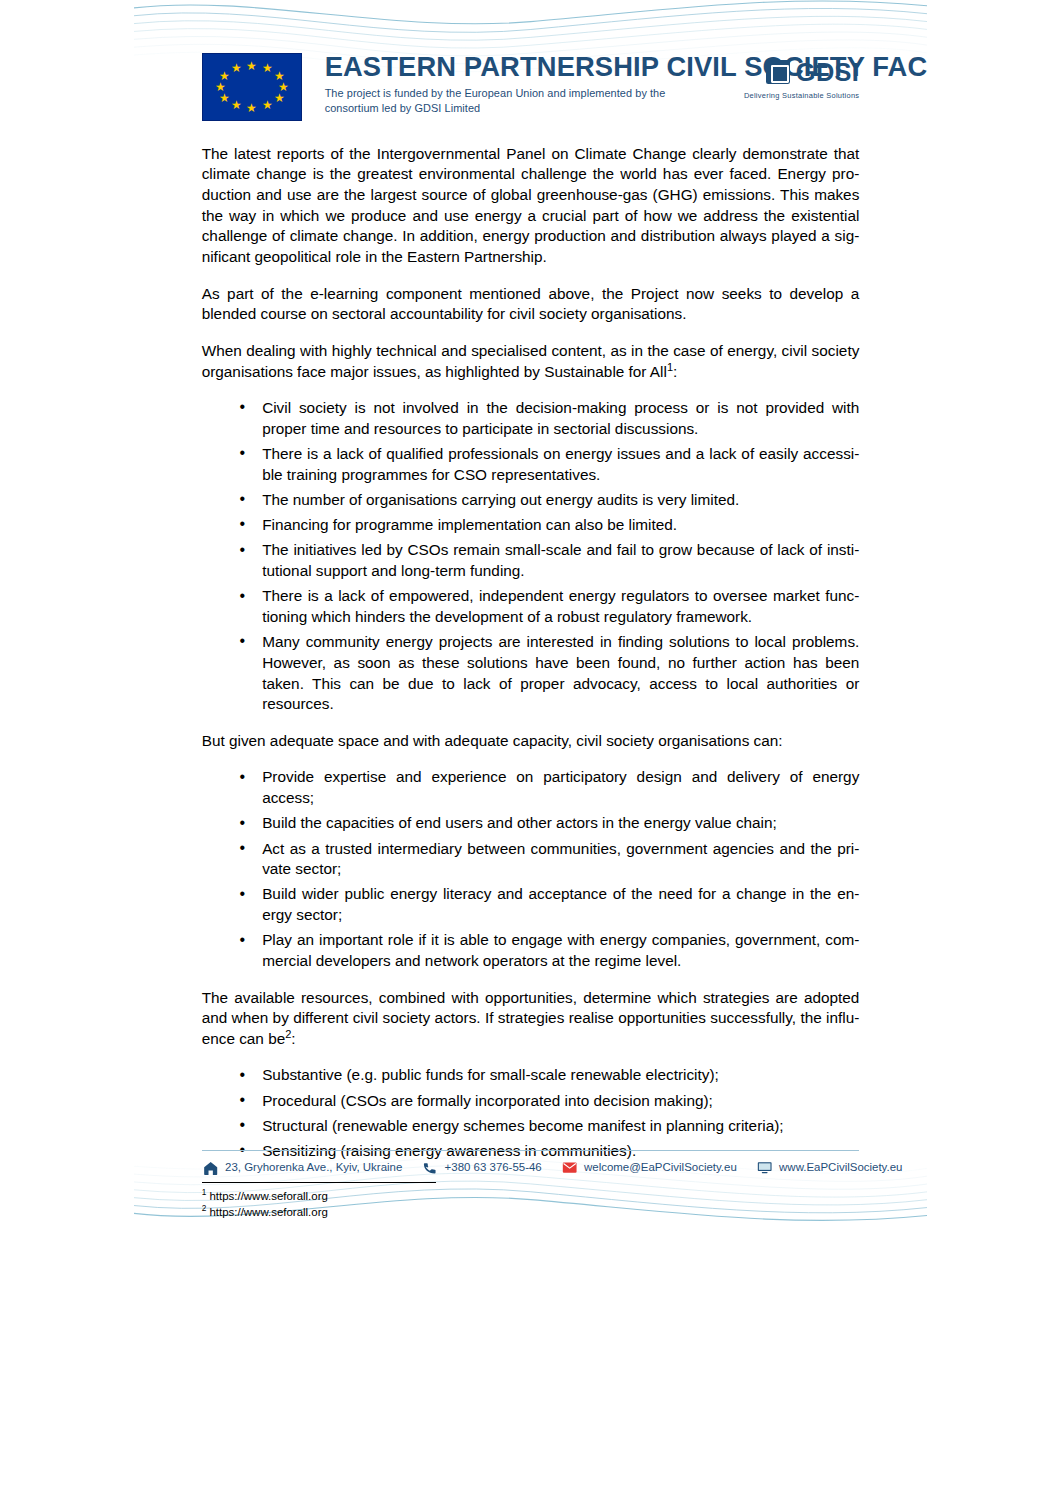★ ★ ★ ★ ★ ★ ★ ★ ★ ★ ★ ★
EASTERN PARTNERSHIP CIVIL SOCIETY FACILITY
The project is funded by the European Union and implemented by the consortium led by GDSI Limited
GDSI
Delivering Sustainable Solutions
The latest reports of the Intergovernmental Panel on Climate Change clearly demonstrate that climate change is the greatest environmental challenge the world has ever faced. Energy production and use are the largest source of global greenhouse-gas (GHG) emissions. This makes the way in which we produce and use energy a crucial part of how we address the existential challenge of climate change. In addition, energy production and distribution always played a significant geopolitical role in the Eastern Partnership.
As part of the e-learning component mentioned above, the Project now seeks to develop a blended course on sectoral accountability for civil society organisations.
When dealing with highly technical and specialised content, as in the case of energy, civil society organisations face major issues, as highlighted by Sustainable for All1:
Civil society is not involved in the decision-making process or is not provided with proper time and resources to participate in sectorial discussions.
There is a lack of qualified professionals on energy issues and a lack of easily accessible training programmes for CSO representatives.
The number of organisations carrying out energy audits is very limited.
Financing for programme implementation can also be limited.
The initiatives led by CSOs remain small-scale and fail to grow because of lack of institutional support and long-term funding.
There is a lack of empowered, independent energy regulators to oversee market functioning which hinders the development of a robust regulatory framework.
Many community energy projects are interested in finding solutions to local problems. However, as soon as these solutions have been found, no further action has been taken. This can be due to lack of proper advocacy, access to local authorities or resources.
But given adequate space and with adequate capacity, civil society organisations can:
Provide expertise and experience on participatory design and delivery of energy access;
Build the capacities of end users and other actors in the energy value chain;
Act as a trusted intermediary between communities, government agencies and the private sector;
Build wider public energy literacy and acceptance of the need for a change in the energy sector;
Play an important role if it is able to engage with energy companies, government, commercial developers and network operators at the regime level.
The available resources, combined with opportunities, determine which strategies are adopted and when by different civil society actors. If strategies realise opportunities successfully, the influence can be2:
Substantive (e.g. public funds for small-scale renewable electricity);
Procedural (CSOs are formally incorporated into decision making);
Structural (renewable energy schemes become manifest in planning criteria);
Sensitizing (raising energy awareness in communities).
1 https://www.seforall.org
2 https://www.seforall.org
23, Gryhorenka Ave., Kyiv, Ukraine +380 63 376-55-46 welcome@EaPCivilSociety.eu www.EaPCivilSociety.eu